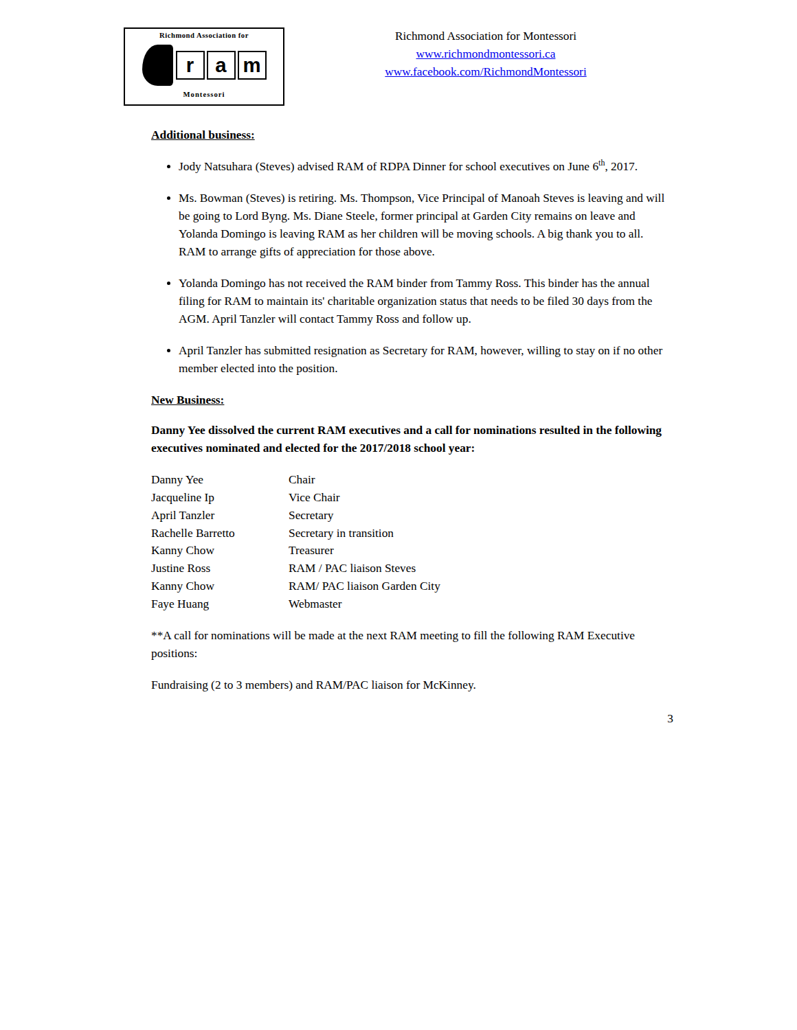Richmond Association for
ram
Montessori
Richmond Association for Montessori
www.richmondmontessori.ca
www.facebook.com/RichmondMontessori
Additional business:
Jody Natsuhara (Steves) advised RAM of RDPA Dinner for school executives on June 6th, 2017.
Ms. Bowman (Steves) is retiring. Ms. Thompson, Vice Principal of Manoah Steves is leaving and will be going to Lord Byng. Ms. Diane Steele, former principal at Garden City remains on leave and Yolanda Domingo is leaving RAM as her children will be moving schools. A big thank you to all. RAM to arrange gifts of appreciation for those above.
Yolanda Domingo has not received the RAM binder from Tammy Ross. This binder has the annual filing for RAM to maintain its' charitable organization status that needs to be filed 30 days from the AGM. April Tanzler will contact Tammy Ross and follow up.
April Tanzler has submitted resignation as Secretary for RAM, however, willing to stay on if no other member elected into the position.
New Business:
Danny Yee dissolved the current RAM executives and a call for nominations resulted in the following executives nominated and elected for the 2017/2018 school year:
Danny Yee Chair
Jacqueline Ip Vice Chair
April Tanzler Secretary
Rachelle Barretto Secretary in transition
Kanny Chow Treasurer
Justine Ross RAM / PAC liaison Steves
Kanny Chow RAM/ PAC liaison Garden City
Faye Huang Webmaster
**A call for nominations will be made at the next RAM meeting to fill the following RAM Executive positions:
Fundraising (2 to 3 members) and RAM/PAC liaison for McKinney.
3